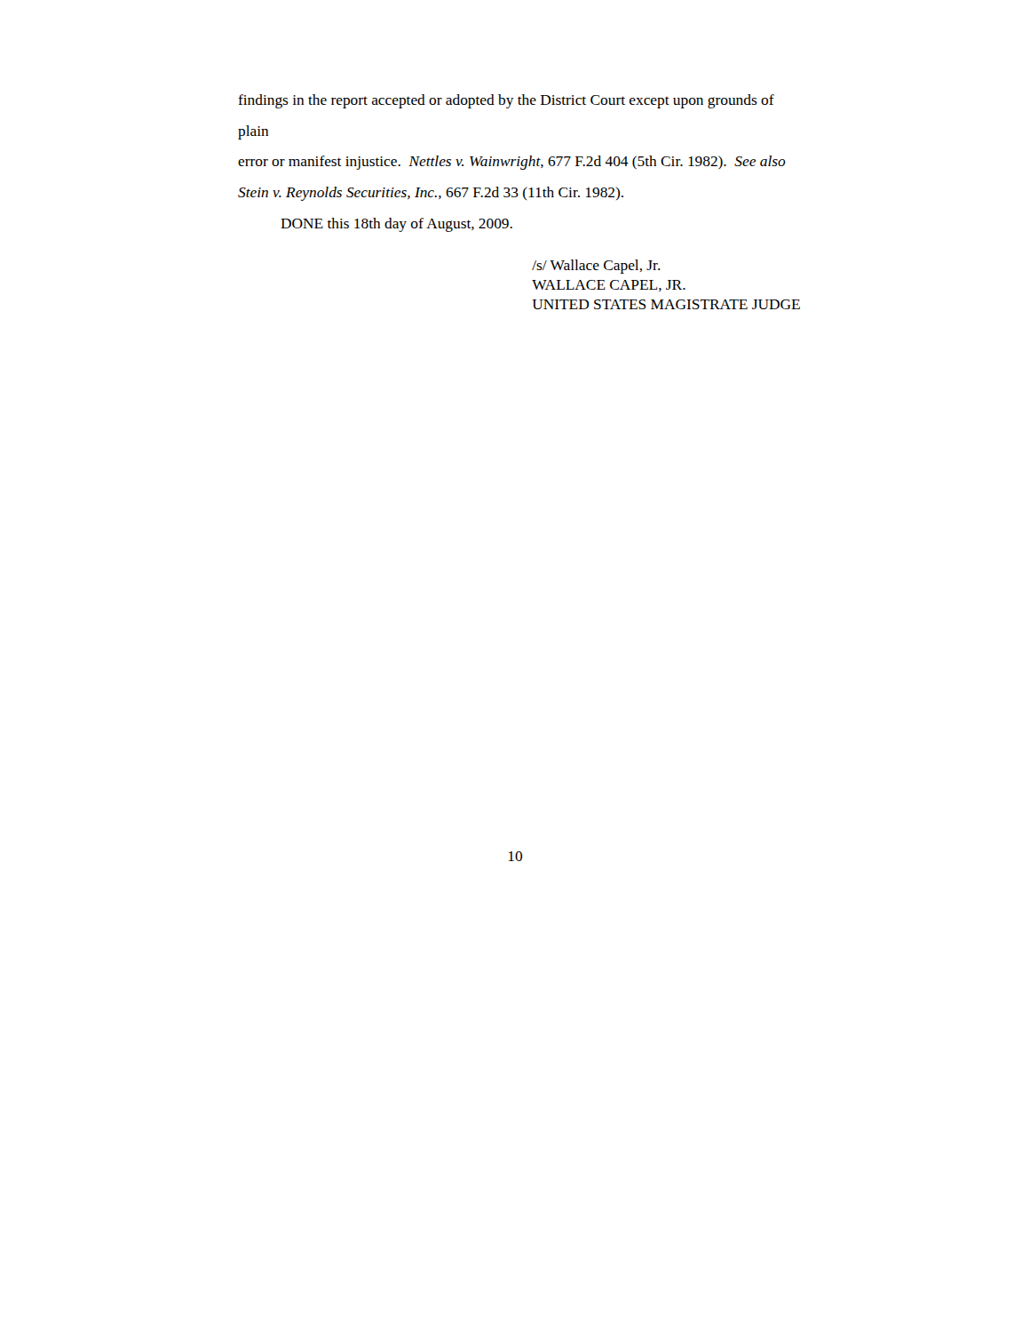findings in the report accepted or adopted by the District Court except upon grounds of plain
error or manifest injustice. Nettles v. Wainwright, 677 F.2d 404 (5th Cir. 1982). See also
Stein v. Reynolds Securities, Inc., 667 F.2d 33 (11th Cir. 1982).
DONE this 18th day of August, 2009.
/s/ Wallace Capel, Jr.
WALLACE CAPEL, JR.
UNITED STATES MAGISTRATE JUDGE
10